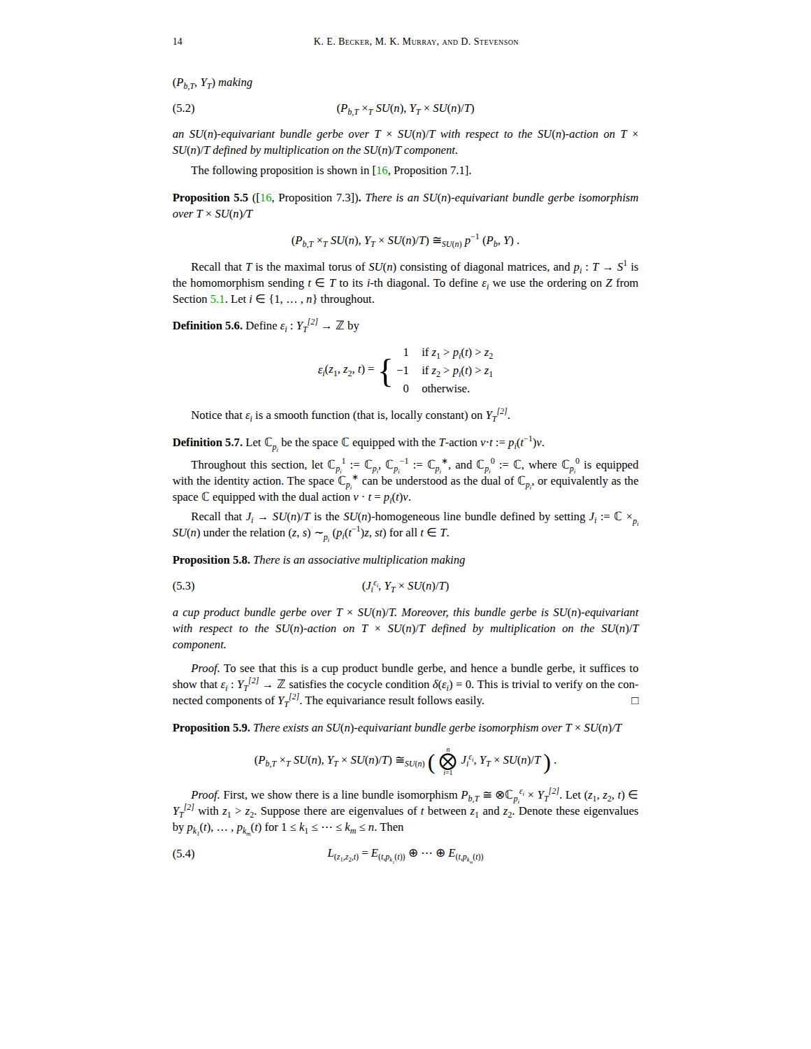14 K. E. Becker, M. K. Murray, and D. Stevenson
(Pb,T, YT) making
(5.2) (Pb,T ×T SU(n), YT × SU(n)/T)
an SU(n)-equivariant bundle gerbe over T × SU(n)/T with respect to the SU(n)-action on T × SU(n)/T defined by multiplication on the SU(n)/T component.
The following proposition is shown in [16, Proposition 7.1].
Proposition 5.5 ([16, Proposition 7.3]). There is an SU(n)-equivariant bundle gerbe isomorphism over T × SU(n)/T
(Pb,T ×T SU(n), YT × SU(n)/T) ≅SU(n) p−1 (Pb, Y) .
Recall that T is the maximal torus of SU(n) consisting of diagonal matrices, and pi : T → S1 is the homomorphism sending t ∈ T to its i-th diagonal. To define εi we use the ordering on Z from Section 5.1. Let i ∈ {1, … , n} throughout.
Definition 5.6. Define εi : YT[2] → ℤ by
εi(z1, z2, t) = { 1 if z1 > pi(t) > z2 −1 if z2 > pi(t) > z1 0 otherwise.
Notice that εi is a smooth function (that is, locally constant) on YT[2].
Definition 5.7. Let ℂpi be the space ℂ equipped with the T-action v·t := pi(t−1)v.
Throughout this section, let ℂpi1 := ℂpi, ℂpi−1 := ℂpi∗, and ℂpi0 := ℂ, where ℂpi0 is equipped with the identity action. The space ℂpi∗ can be understood as the dual of ℂpi, or equivalently as the space ℂ equipped with the dual action v · t = pi(t)v.
Recall that Ji → SU(n)/T is the SU(n)-homogeneous line bundle defined by setting Ji := ℂ ×pi SU(n) under the relation (z, s) ∼pi (pi(t−1)z, st) for all t ∈ T.
Proposition 5.8. There is an associative multiplication making
(5.3) (Jiεi, YT × SU(n)/T)
a cup product bundle gerbe over T × SU(n)/T. Moreover, this bundle gerbe is SU(n)-equivariant with respect to the SU(n)-action on T × SU(n)/T defined by multiplication on the SU(n)/T component.
Proof. To see that this is a cup product bundle gerbe, and hence a bundle gerbe, it suffices to show that εi : YT[2] → ℤ satisfies the cocycle condition δ(εi) = 0. This is trivial to verify on the connected components of YT[2]. The equivariance result follows easily. □
Proposition 5.9. There exists an SU(n)-equivariant bundle gerbe isomorphism over T × SU(n)/T
(Pb,T ×T SU(n), YT × SU(n)/T) ≅SU(n) ( n⨂i=1 Jiεi, YT × SU(n)/T ) .
Proof. First, we show there is a line bundle isomorphism Pb,T ≅ ⊗ℂpiεi × YT[2]. Let (z1, z2, t) ∈ YT[2] with z1 > z2. Suppose there are eigenvalues of t between z1 and z2. Denote these eigenvalues by pk1(t), … , pkm(t) for 1 ≤ k1 ≤ ⋯ ≤ km ≤ n. Then
(5.4) L(z1,z2,t) = E(t,pk1(t)) ⊕ ⋯ ⊕ E(t,pkm(t))